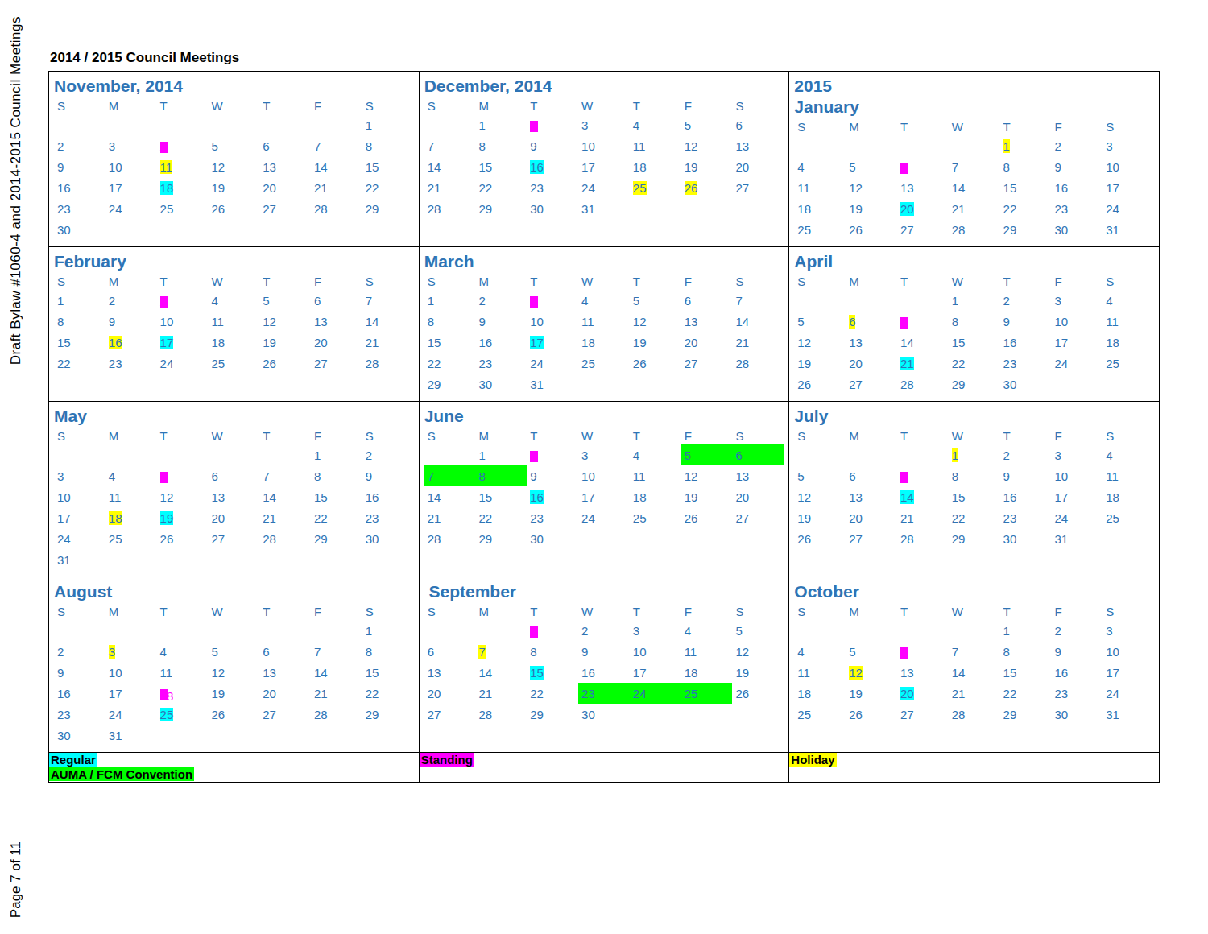Draft Bylaw #1060-4 and 2014-2015 Council Meetings
Page 7 of 11
2014 / 2015 Council Meetings
| November, 2014 / S / M / T / W / T / F / S / / --- / --- / --- / --- / --- / --- / --- / / / / / / / / 1 / / 2 / 3 / 4 / 5 / 6 / 7 / 8 / / 9 / 10 / 11 / 12 / 13 / 14 / 15 / / 16 / 17 / 18 / 19 / 20 / 21 / 22 / / 23 / 24 / 25 / 26 / 27 / 28 / 29 / / 30 / / / / / / / | December, 2014 / S / M / T / W / T / F / S / / --- / --- / --- / --- / --- / --- / --- / / / 1 / 2 / 3 / 4 / 5 / 6 / / 7 / 8 / 9 / 10 / 11 / 12 / 13 / / 14 / 15 / 16 / 17 / 18 / 19 / 20 / / 21 / 22 / 23 / 24 / 25 / 26 / 27 / / 28 / 29 / 30 / 31 / / / / | 2015 January / S / M / T / W / T / F / S / / --- / --- / --- / --- / --- / --- / --- / / / / / / 1 / 2 / 3 / / 4 / 5 / 6 / 7 / 8 / 9 / 10 / / 11 / 12 / 13 / 14 / 15 / 16 / 17 / / 18 / 19 / 20 / 21 / 22 / 23 / 24 / / 25 / 26 / 27 / 28 / 29 / 30 / 31 / |
| February / S / M / T / W / T / F / S / / --- / --- / --- / --- / --- / --- / --- / / 1 / 2 / 3 / 4 / 5 / 6 / 7 / / 8 / 9 / 10 / 11 / 12 / 13 / 14 / / 15 / 16 / 17 / 18 / 19 / 20 / 21 / / 22 / 23 / 24 / 25 / 26 / 27 / 28 / | March / S / M / T / W / T / F / S / / --- / --- / --- / --- / --- / --- / --- / / 1 / 2 / 3 / 4 / 5 / 6 / 7 / / 8 / 9 / 10 / 11 / 12 / 13 / 14 / / 15 / 16 / 17 / 18 / 19 / 20 / 21 / / 22 / 23 / 24 / 25 / 26 / 27 / 28 / / 29 / 30 / 31 / / / / / | April / S / M / T / W / T / F / S / / --- / --- / --- / --- / --- / --- / --- / / / / / 1 / 2 / 3 / 4 / / 5 / 6 / 7 / 8 / 9 / 10 / 11 / / 12 / 13 / 14 / 15 / 16 / 17 / 18 / / 19 / 20 / 21 / 22 / 23 / 24 / 25 / / 26 / 27 / 28 / 29 / 30 / / / |
| May / S / M / T / W / T / F / S / / --- / --- / --- / --- / --- / --- / --- / / / / / / / 1 / 2 / / 3 / 4 / 5 / 6 / 7 / 8 / 9 / / 10 / 11 / 12 / 13 / 14 / 15 / 16 / / 17 / 18 / 19 / 20 / 21 / 22 / 23 / / 24 / 25 / 26 / 27 / 28 / 29 / 30 / / 31 / / / / / / / | June / S / M / T / W / T / F / S / / --- / --- / --- / --- / --- / --- / --- / / / 1 / 2 / 3 / 4 / 5 / 6 / / 7 / 8 / 9 / 10 / 11 / 12 / 13 / / 14 / 15 / 16 / 17 / 18 / 19 / 20 / / 21 / 22 / 23 / 24 / 25 / 26 / 27 / / 28 / 29 / 30 / / / / / | July / S / M / T / W / T / F / S / / --- / --- / --- / --- / --- / --- / --- / / / / / 1 / 2 / 3 / 4 / / 5 / 6 / 7 / 8 / 9 / 10 / 11 / / 12 / 13 / 14 / 15 / 16 / 17 / 18 / / 19 / 20 / 21 / 22 / 23 / 24 / 25 / / 26 / 27 / 28 / 29 / 30 / 31 / / |
| August / S / M / T / W / T / F / S / / --- / --- / --- / --- / --- / --- / --- / / / / / / / / 1 / / 2 / 3 / 4 / 5 / 6 / 7 / 8 / / 9 / 10 / 11 / 12 / 13 / 14 / 15 / / 16 / 17 / 18 / 19 / 20 / 21 / 22 / / 23 / 24 / 25 / 26 / 27 / 28 / 29 / / 30 / 31 / / / / / / | September / S / M / T / W / T / F / S / / --- / --- / --- / --- / --- / --- / --- / / / / 1 / 2 / 3 / 4 / 5 / / 6 / 7 / 8 / 9 / 10 / 11 / 12 / / 13 / 14 / 15 / 16 / 17 / 18 / 19 / / 20 / 21 / 22 / 23 / 24 / 25 / 26 / / 27 / 28 / 29 / 30 / / / / | October / S / M / T / W / T / F / S / / --- / --- / --- / --- / --- / --- / --- / / / / / / 1 / 2 / 3 / / 4 / 5 / 6 / 7 / 8 / 9 / 10 / / 11 / 12 / 13 / 14 / 15 / 16 / 17 / / 18 / 19 / 20 / 21 / 22 / 23 / 24 / / 25 / 26 / 27 / 28 / 29 / 30 / 31 / |
| Regular AUMA / FCM Convention | Standing | Holiday |